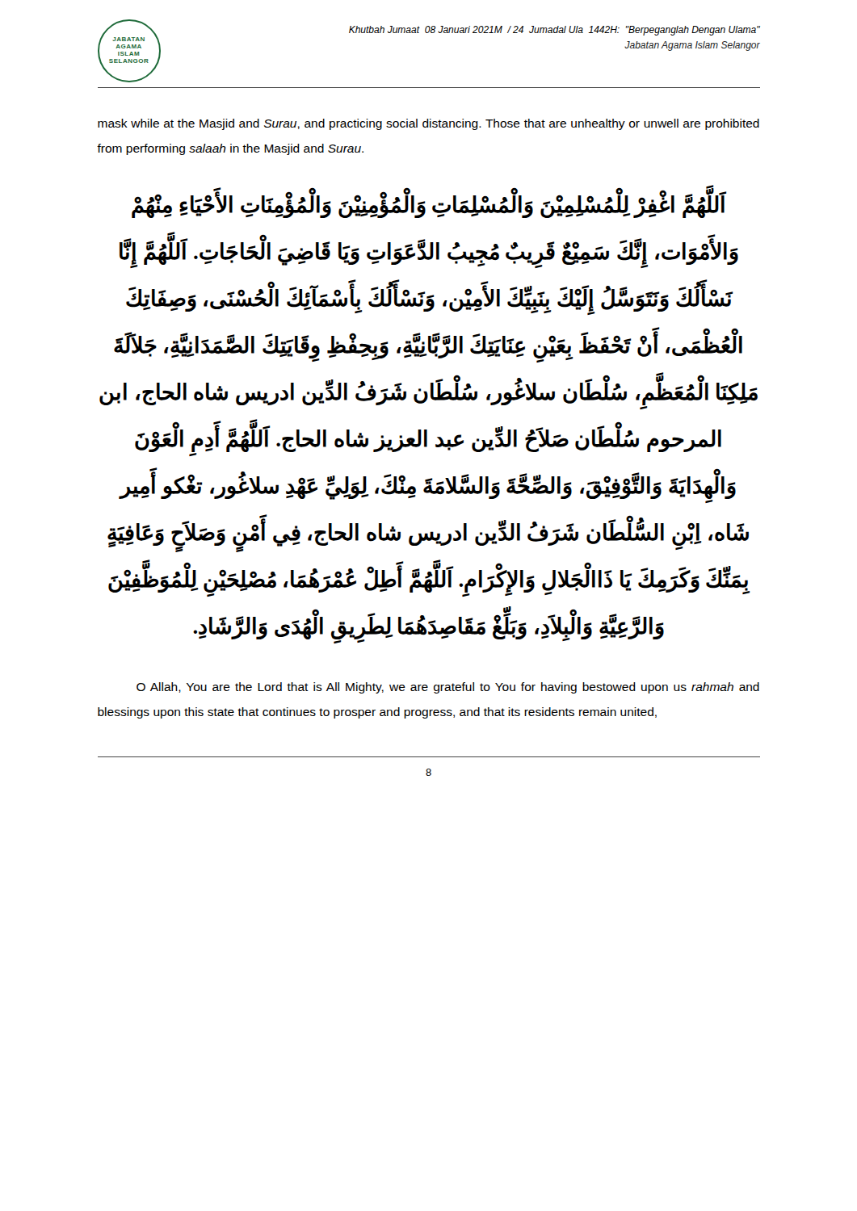JABATAN
AGAMA
ISLAM
SELANGOR
Khutbah Jumaat 08 Januari 2021M / 24 Jumadal Ula 1442H: "Berpeganglah Dengan Ulama"
Jabatan Agama Islam Selangor
mask while at the Masjid and Surau, and practicing social distancing. Those that are unhealthy or unwell are prohibited from performing salaah in the Masjid and Surau.
اَللَّهُمَّ اغْفِرْ لِلْمُسْلِمِيْنَ وَالْمُسْلِمَاتِ وَالْمُؤْمِنِيْنَ وَالْمُؤْمِنَاتِ الأَحْيَاءِ مِنْهُمْ وَالأَمْوَات، إِنَّكَ سَمِيْعٌ قَرِيبٌ مُجِيبُ الدَّعَوَاتِ وَيَا قَاضِيَ الْحَاجَاتِ. اَللَّهُمَّ إِنَّا نَسْأَلُكَ وَنَتَوَسَّلُ إِلَيْكَ بِنَبِيِّكَ الأَمِيْن، وَنَسْأَلُكَ بِأَسْمَآئِكَ الْحُسْنَى، وَصِفَاتِكَ الْعُظْمَى، أَنْ تَحْفَظَ بِعَيْنِ عِنَايَتِكَ الرَّبَّانِيَّةِ، وَبِحِفْظِ وِقَايَتِكَ الصَّمَدَانِيَّةِ، جَلاَلَةَ مَلِكِنَا الْمُعَظَّمِ، سُلْطَان سلاغُور، سُلْطَان شَرَفُ الدِّين ادريس شاه الحاج، ابن المرحوم سُلْطَان صَلاَحُ الدِّين عبد العزيز شاه الحاج. اَللَّهُمَّ أَدِمِ الْعَوْنَ وَالْهِدَايَةَ وَالتَّوْفِيْقَ، وَالصِّحَّةَ وَالسَّلامَةَ مِنْكَ، لِوَلِيِّ عَهْدِ سلاغُور، تغْكو أَمِير شَاه، اِبْنِ السُّلْطَان شَرَفُ الدِّين ادريس شاه الحاج، فِي أَمْنٍ وَصَلاَحٍ وَعَافِيَةٍ بِمَنِّكَ وَكَرَمِكَ يَا ذَاالْجَلالِ وَالإِكْرَامِ. اَللَّهُمَّ أَطِلْ عُمْرَهُمَا، مُصْلِحَيْنِ لِلْمُوَظَّفِيْنَ وَالرَّعِيَّةِ وَالْبِلاَدِ، وَبَلِّغْ مَقَاصِدَهُمَا لِطَرِيقِ الْهُدَى وَالرَّشَادِ.
O Allah, You are the Lord that is All Mighty, we are grateful to You for having bestowed upon us rahmah and blessings upon this state that continues to prosper and progress, and that its residents remain united,
8